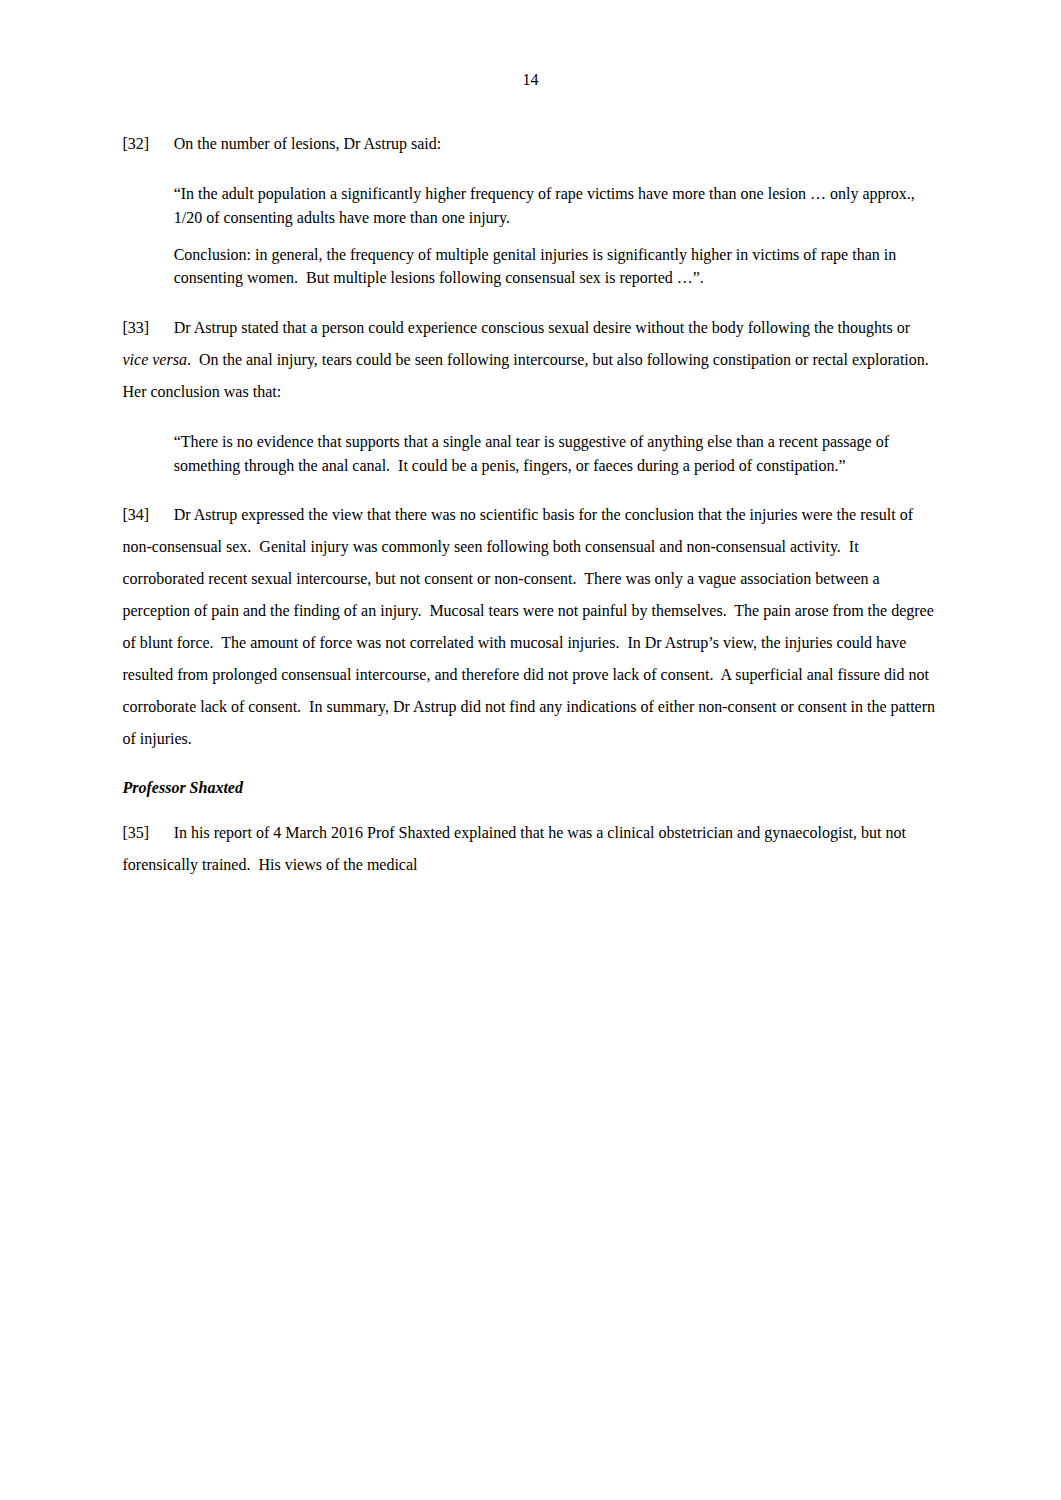14
[32] On the number of lesions, Dr Astrup said:
“In the adult population a significantly higher frequency of rape victims have more than one lesion … only approx., 1/20 of consenting adults have more than one injury.
Conclusion: in general, the frequency of multiple genital injuries is significantly higher in victims of rape than in consenting women. But multiple lesions following consensual sex is reported …”.
[33] Dr Astrup stated that a person could experience conscious sexual desire without the body following the thoughts or vice versa. On the anal injury, tears could be seen following intercourse, but also following constipation or rectal exploration. Her conclusion was that:
“There is no evidence that supports that a single anal tear is suggestive of anything else than a recent passage of something through the anal canal. It could be a penis, fingers, or faeces during a period of constipation.”
[34] Dr Astrup expressed the view that there was no scientific basis for the conclusion that the injuries were the result of non-consensual sex. Genital injury was commonly seen following both consensual and non-consensual activity. It corroborated recent sexual intercourse, but not consent or non-consent. There was only a vague association between a perception of pain and the finding of an injury. Mucosal tears were not painful by themselves. The pain arose from the degree of blunt force. The amount of force was not correlated with mucosal injuries. In Dr Astrup’s view, the injuries could have resulted from prolonged consensual intercourse, and therefore did not prove lack of consent. A superficial anal fissure did not corroborate lack of consent. In summary, Dr Astrup did not find any indications of either non-consent or consent in the pattern of injuries.
Professor Shaxted
[35] In his report of 4 March 2016 Prof Shaxted explained that he was a clinical obstetrician and gynaecologist, but not forensically trained. His views of the medical